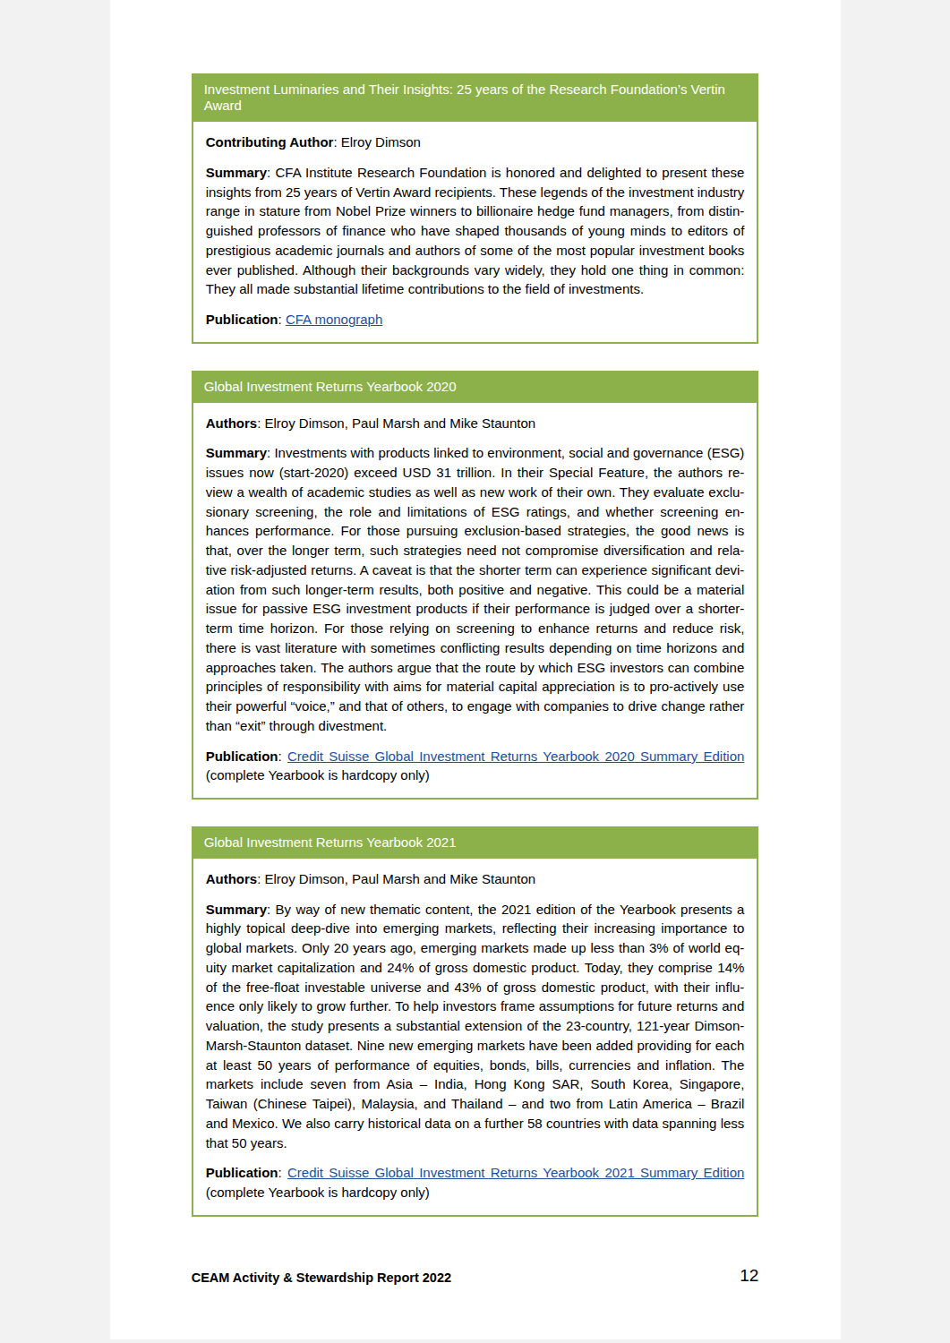Investment Luminaries and Their Insights: 25 years of the Research Foundation’s Vertin Award
Contributing Author: Elroy Dimson
Summary: CFA Institute Research Foundation is honored and delighted to present these insights from 25 years of Vertin Award recipients. These legends of the investment industry range in stature from Nobel Prize winners to billionaire hedge fund managers, from distinguished professors of finance who have shaped thousands of young minds to editors of prestigious academic journals and authors of some of the most popular investment books ever published. Although their backgrounds vary widely, they hold one thing in common: They all made substantial lifetime contributions to the field of investments.
Publication: CFA monograph
Global Investment Returns Yearbook 2020
Authors: Elroy Dimson, Paul Marsh and Mike Staunton
Summary: Investments with products linked to environment, social and governance (ESG) issues now (start-2020) exceed USD 31 trillion. In their Special Feature, the authors review a wealth of academic studies as well as new work of their own. They evaluate exclusionary screening, the role and limitations of ESG ratings, and whether screening enhances performance. For those pursuing exclusion-based strategies, the good news is that, over the longer term, such strategies need not compromise diversification and relative risk-adjusted returns. A caveat is that the shorter term can experience significant deviation from such longer-term results, both positive and negative. This could be a material issue for passive ESG investment products if their performance is judged over a shorter-term time horizon. For those relying on screening to enhance returns and reduce risk, there is vast literature with sometimes conflicting results depending on time horizons and approaches taken. The authors argue that the route by which ESG investors can combine principles of responsibility with aims for material capital appreciation is to pro-actively use their powerful “voice,” and that of others, to engage with companies to drive change rather than “exit” through divestment.
Publication: Credit Suisse Global Investment Returns Yearbook 2020 Summary Edition (complete Yearbook is hardcopy only)
Global Investment Returns Yearbook 2021
Authors: Elroy Dimson, Paul Marsh and Mike Staunton
Summary: By way of new thematic content, the 2021 edition of the Yearbook presents a highly topical deep-dive into emerging markets, reflecting their increasing importance to global markets. Only 20 years ago, emerging markets made up less than 3% of world equity market capitalization and 24% of gross domestic product. Today, they comprise 14% of the free-float investable universe and 43% of gross domestic product, with their influence only likely to grow further. To help investors frame assumptions for future returns and valuation, the study presents a substantial extension of the 23-country, 121-year Dimson-Marsh-Staunton dataset. Nine new emerging markets have been added providing for each at least 50 years of performance of equities, bonds, bills, currencies and inflation. The markets include seven from Asia – India, Hong Kong SAR, South Korea, Singapore, Taiwan (Chinese Taipei), Malaysia, and Thailand – and two from Latin America – Brazil and Mexico. We also carry historical data on a further 58 countries with data spanning less that 50 years.
Publication: Credit Suisse Global Investment Returns Yearbook 2021 Summary Edition (complete Yearbook is hardcopy only)
CEAM Activity & Stewardship Report 2022
12